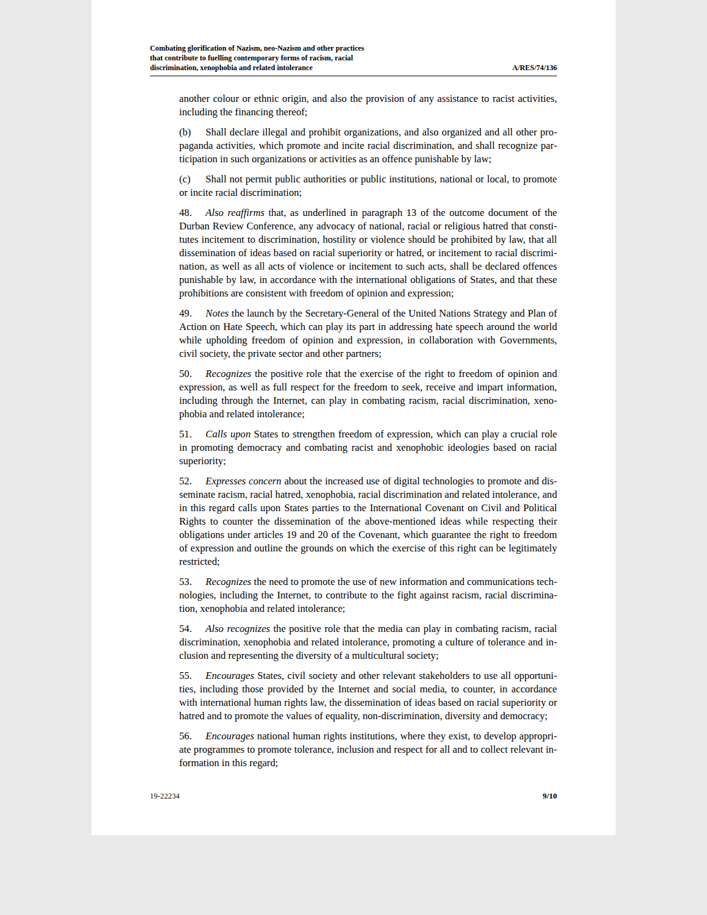Combating glorification of Nazism, neo-Nazism and other practices
that contribute to fuelling contemporary forms of racism, racial
discrimination, xenophobia and related intolerance
A/RES/74/136
another colour or ethnic origin, and also the provision of any assistance to racist activities, including the financing thereof;
(b) Shall declare illegal and prohibit organizations, and also organized and all other propaganda activities, which promote and incite racial discrimination, and shall recognize participation in such organizations or activities as an offence punishable by law;
(c) Shall not permit public authorities or public institutions, national or local, to promote or incite racial discrimination;
48. Also reaffirms that, as underlined in paragraph 13 of the outcome document of the Durban Review Conference, any advocacy of national, racial or religious hatred that constitutes incitement to discrimination, hostility or violence should be prohibited by law, that all dissemination of ideas based on racial superiority or hatred, or incitement to racial discrimination, as well as all acts of violence or incitement to such acts, shall be declared offences punishable by law, in accordance with the international obligations of States, and that these prohibitions are consistent with freedom of opinion and expression;
49. Notes the launch by the Secretary-General of the United Nations Strategy and Plan of Action on Hate Speech, which can play its part in addressing hate speech around the world while upholding freedom of opinion and expression, in collaboration with Governments, civil society, the private sector and other partners;
50. Recognizes the positive role that the exercise of the right to freedom of opinion and expression, as well as full respect for the freedom to seek, receive and impart information, including through the Internet, can play in combating racism, racial discrimination, xenophobia and related intolerance;
51. Calls upon States to strengthen freedom of expression, which can play a crucial role in promoting democracy and combating racist and xenophobic ideologies based on racial superiority;
52. Expresses concern about the increased use of digital technologies to promote and disseminate racism, racial hatred, xenophobia, racial discrimination and related intolerance, and in this regard calls upon States parties to the International Covenant on Civil and Political Rights to counter the dissemination of the above-mentioned ideas while respecting their obligations under articles 19 and 20 of the Covenant, which guarantee the right to freedom of expression and outline the grounds on which the exercise of this right can be legitimately restricted;
53. Recognizes the need to promote the use of new information and communications technologies, including the Internet, to contribute to the fight against racism, racial discrimination, xenophobia and related intolerance;
54. Also recognizes the positive role that the media can play in combating racism, racial discrimination, xenophobia and related intolerance, promoting a culture of tolerance and inclusion and representing the diversity of a multicultural society;
55. Encourages States, civil society and other relevant stakeholders to use all opportunities, including those provided by the Internet and social media, to counter, in accordance with international human rights law, the dissemination of ideas based on racial superiority or hatred and to promote the values of equality, non-discrimination, diversity and democracy;
56. Encourages national human rights institutions, where they exist, to develop appropriate programmes to promote tolerance, inclusion and respect for all and to collect relevant information in this regard;
19-22234
9/10